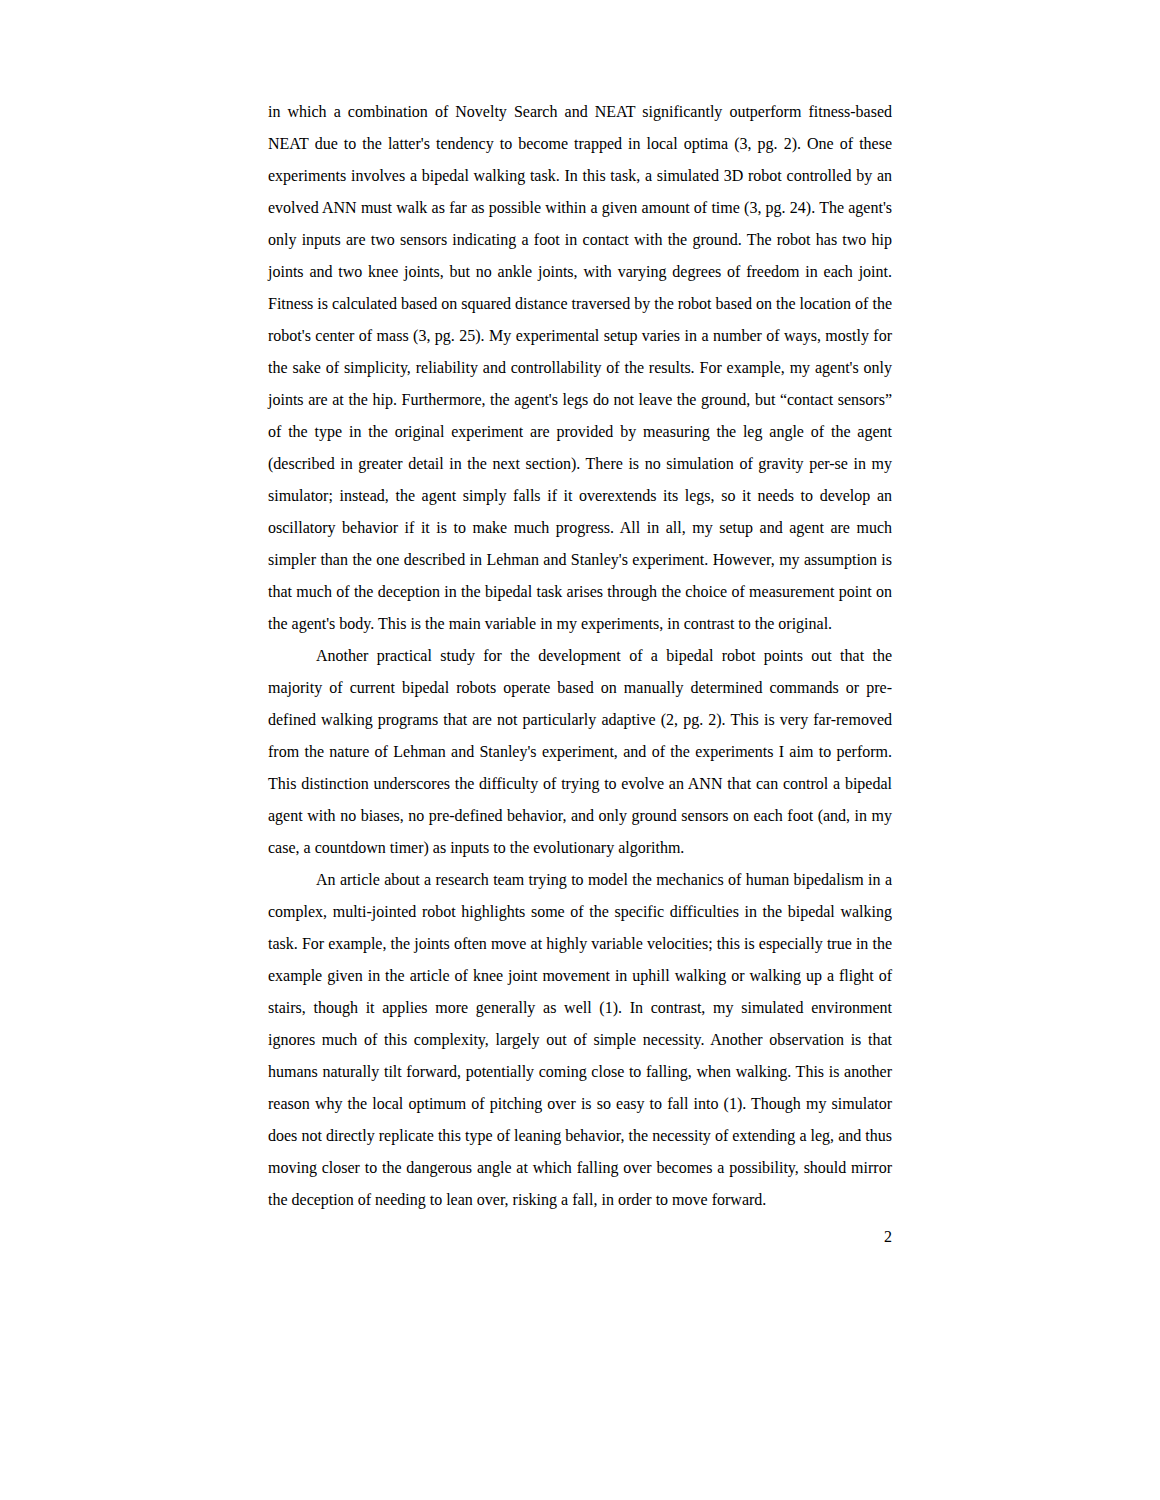in which a combination of Novelty Search and NEAT significantly outperform fitness-based NEAT due to the latter's tendency to become trapped in local optima (3, pg. 2). One of these experiments involves a bipedal walking task. In this task, a simulated 3D robot controlled by an evolved ANN must walk as far as possible within a given amount of time (3, pg. 24). The agent's only inputs are two sensors indicating a foot in contact with the ground. The robot has two hip joints and two knee joints, but no ankle joints, with varying degrees of freedom in each joint. Fitness is calculated based on squared distance traversed by the robot based on the location of the robot's center of mass (3, pg. 25). My experimental setup varies in a number of ways, mostly for the sake of simplicity, reliability and controllability of the results. For example, my agent's only joints are at the hip. Furthermore, the agent's legs do not leave the ground, but “contact sensors” of the type in the original experiment are provided by measuring the leg angle of the agent (described in greater detail in the next section). There is no simulation of gravity per-se in my simulator; instead, the agent simply falls if it overextends its legs, so it needs to develop an oscillatory behavior if it is to make much progress. All in all, my setup and agent are much simpler than the one described in Lehman and Stanley's experiment. However, my assumption is that much of the deception in the bipedal task arises through the choice of measurement point on the agent's body. This is the main variable in my experiments, in contrast to the original.
Another practical study for the development of a bipedal robot points out that the majority of current bipedal robots operate based on manually determined commands or pre-defined walking programs that are not particularly adaptive (2, pg. 2). This is very far-removed from the nature of Lehman and Stanley's experiment, and of the experiments I aim to perform. This distinction underscores the difficulty of trying to evolve an ANN that can control a bipedal agent with no biases, no pre-defined behavior, and only ground sensors on each foot (and, in my case, a countdown timer) as inputs to the evolutionary algorithm.
An article about a research team trying to model the mechanics of human bipedalism in a complex, multi-jointed robot highlights some of the specific difficulties in the bipedal walking task. For example, the joints often move at highly variable velocities; this is especially true in the example given in the article of knee joint movement in uphill walking or walking up a flight of stairs, though it applies more generally as well (1). In contrast, my simulated environment ignores much of this complexity, largely out of simple necessity. Another observation is that humans naturally tilt forward, potentially coming close to falling, when walking. This is another reason why the local optimum of pitching over is so easy to fall into (1). Though my simulator does not directly replicate this type of leaning behavior, the necessity of extending a leg, and thus moving closer to the dangerous angle at which falling over becomes a possibility, should mirror the deception of needing to lean over, risking a fall, in order to move forward.
2